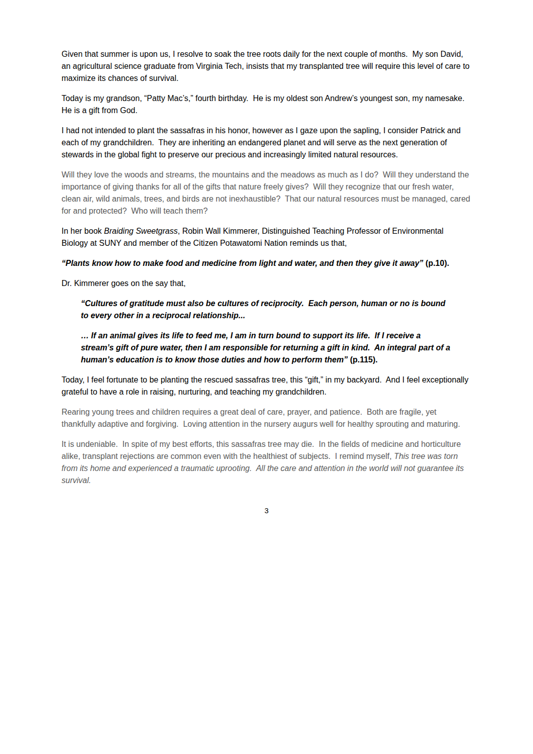Given that summer is upon us, I resolve to soak the tree roots daily for the next couple of months. My son David, an agricultural science graduate from Virginia Tech, insists that my transplanted tree will require this level of care to maximize its chances of survival.
Today is my grandson, “Patty Mac’s,” fourth birthday. He is my oldest son Andrew’s youngest son, my namesake. He is a gift from God.
I had not intended to plant the sassafras in his honor, however as I gaze upon the sapling, I consider Patrick and each of my grandchildren. They are inheriting an endangered planet and will serve as the next generation of stewards in the global fight to preserve our precious and increasingly limited natural resources.
Will they love the woods and streams, the mountains and the meadows as much as I do? Will they understand the importance of giving thanks for all of the gifts that nature freely gives? Will they recognize that our fresh water, clean air, wild animals, trees, and birds are not inexhaustible? That our natural resources must be managed, cared for and protected? Who will teach them?
In her book Braiding Sweetgrass, Robin Wall Kimmerer, Distinguished Teaching Professor of Environmental Biology at SUNY and member of the Citizen Potawatomi Nation reminds us that,
“Plants know how to make food and medicine from light and water, and then they give it away” (p.10).
Dr. Kimmerer goes on the say that,
“Cultures of gratitude must also be cultures of reciprocity. Each person, human or no is bound to every other in a reciprocal relationship...
… If an animal gives its life to feed me, I am in turn bound to support its life. If I receive a stream’s gift of pure water, then I am responsible for returning a gift in kind. An integral part of a human’s education is to know those duties and how to perform them” (p.115).
Today, I feel fortunate to be planting the rescued sassafras tree, this “gift,” in my backyard. And I feel exceptionally grateful to have a role in raising, nurturing, and teaching my grandchildren.
Rearing young trees and children requires a great deal of care, prayer, and patience. Both are fragile, yet thankfully adaptive and forgiving. Loving attention in the nursery augurs well for healthy sprouting and maturing.
It is undeniable. In spite of my best efforts, this sassafras tree may die. In the fields of medicine and horticulture alike, transplant rejections are common even with the healthiest of subjects. I remind myself, This tree was torn from its home and experienced a traumatic uprooting. All the care and attention in the world will not guarantee its survival.
3